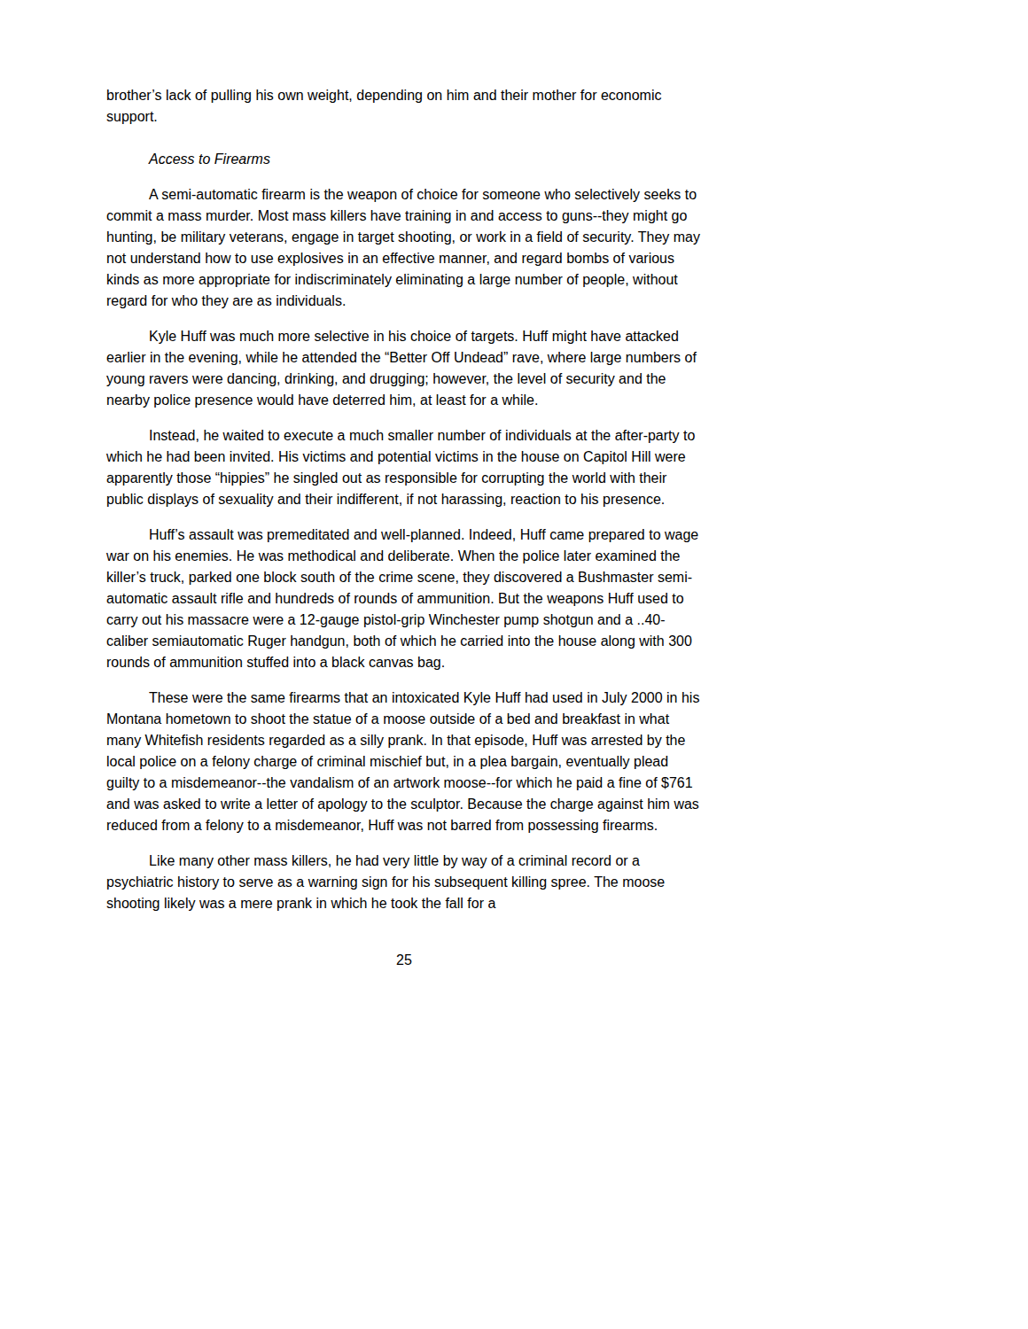brother’s lack of pulling his own weight, depending on him and their mother for economic support.
Access to Firearms
A semi-automatic firearm is the weapon of choice for someone who selectively seeks to commit a mass murder. Most mass killers have training in and access to guns--they might go hunting, be military veterans, engage in target shooting, or work in a field of security. They may not understand how to use explosives in an effective manner, and regard bombs of various kinds as more appropriate for indiscriminately eliminating a large number of people, without regard for who they are as individuals.
Kyle Huff was much more selective in his choice of targets. Huff might have attacked earlier in the evening, while he attended the “Better Off Undead” rave, where large numbers of young ravers were dancing, drinking, and drugging; however, the level of security and the nearby police presence would have deterred him, at least for a while.
Instead, he waited to execute a much smaller number of individuals at the after-party to which he had been invited. His victims and potential victims in the house on Capitol Hill were apparently those “hippies” he singled out as responsible for corrupting the world with their public displays of sexuality and their indifferent, if not harassing, reaction to his presence.
Huff’s assault was premeditated and well-planned. Indeed, Huff came prepared to wage war on his enemies. He was methodical and deliberate. When the police later examined the killer’s truck, parked one block south of the crime scene, they discovered a Bushmaster semi-automatic assault rifle and hundreds of rounds of ammunition. But the weapons Huff used to carry out his massacre were a 12-gauge pistol-grip Winchester pump shotgun and a ..40-caliber semiautomatic Ruger handgun, both of which he carried into the house along with 300 rounds of ammunition stuffed into a black canvas bag.
These were the same firearms that an intoxicated Kyle Huff had used in July 2000 in his Montana hometown to shoot the statue of a moose outside of a bed and breakfast in what many Whitefish residents regarded as a silly prank. In that episode, Huff was arrested by the local police on a felony charge of criminal mischief but, in a plea bargain, eventually plead guilty to a misdemeanor--the vandalism of an artwork moose--for which he paid a fine of $761 and was asked to write a letter of apology to the sculptor. Because the charge against him was reduced from a felony to a misdemeanor, Huff was not barred from possessing firearms.
Like many other mass killers, he had very little by way of a criminal record or a psychiatric history to serve as a warning sign for his subsequent killing spree. The moose shooting likely was a mere prank in which he took the fall for a
25